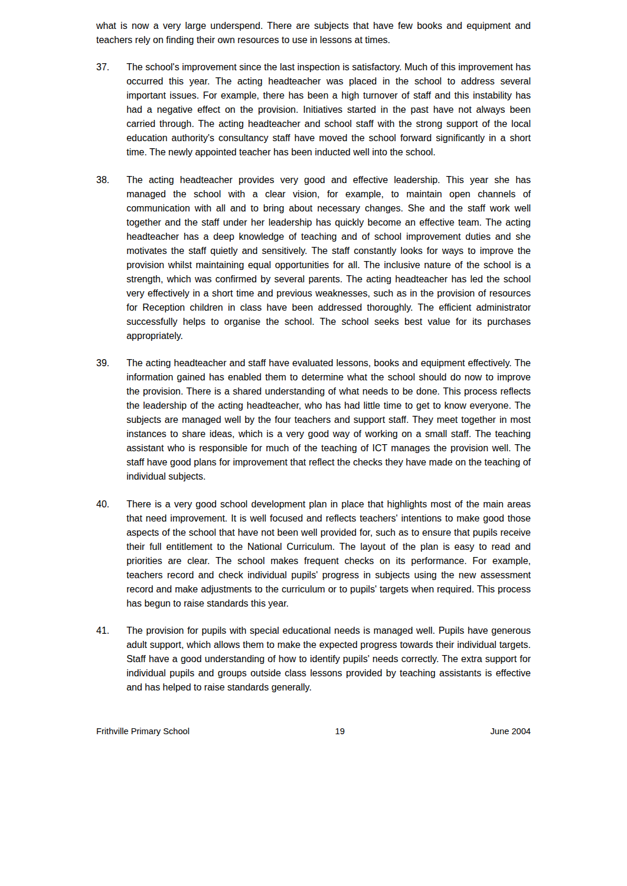what is now a very large underspend. There are subjects that have few books and equipment and teachers rely on finding their own resources to use in lessons at times.
The school's improvement since the last inspection is satisfactory. Much of this improvement has occurred this year. The acting headteacher was placed in the school to address several important issues. For example, there has been a high turnover of staff and this instability has had a negative effect on the provision. Initiatives started in the past have not always been carried through. The acting headteacher and school staff with the strong support of the local education authority's consultancy staff have moved the school forward significantly in a short time. The newly appointed teacher has been inducted well into the school.
The acting headteacher provides very good and effective leadership. This year she has managed the school with a clear vision, for example, to maintain open channels of communication with all and to bring about necessary changes. She and the staff work well together and the staff under her leadership has quickly become an effective team. The acting headteacher has a deep knowledge of teaching and of school improvement duties and she motivates the staff quietly and sensitively. The staff constantly looks for ways to improve the provision whilst maintaining equal opportunities for all. The inclusive nature of the school is a strength, which was confirmed by several parents. The acting headteacher has led the school very effectively in a short time and previous weaknesses, such as in the provision of resources for Reception children in class have been addressed thoroughly. The efficient administrator successfully helps to organise the school. The school seeks best value for its purchases appropriately.
The acting headteacher and staff have evaluated lessons, books and equipment effectively. The information gained has enabled them to determine what the school should do now to improve the provision. There is a shared understanding of what needs to be done. This process reflects the leadership of the acting headteacher, who has had little time to get to know everyone. The subjects are managed well by the four teachers and support staff. They meet together in most instances to share ideas, which is a very good way of working on a small staff. The teaching assistant who is responsible for much of the teaching of ICT manages the provision well. The staff have good plans for improvement that reflect the checks they have made on the teaching of individual subjects.
There is a very good school development plan in place that highlights most of the main areas that need improvement. It is well focused and reflects teachers' intentions to make good those aspects of the school that have not been well provided for, such as to ensure that pupils receive their full entitlement to the National Curriculum. The layout of the plan is easy to read and priorities are clear. The school makes frequent checks on its performance. For example, teachers record and check individual pupils' progress in subjects using the new assessment record and make adjustments to the curriculum or to pupils' targets when required. This process has begun to raise standards this year.
The provision for pupils with special educational needs is managed well. Pupils have generous adult support, which allows them to make the expected progress towards their individual targets. Staff have a good understanding of how to identify pupils' needs correctly. The extra support for individual pupils and groups outside class lessons provided by teaching assistants is effective and has helped to raise standards generally.
Frithville Primary School 19 June 2004